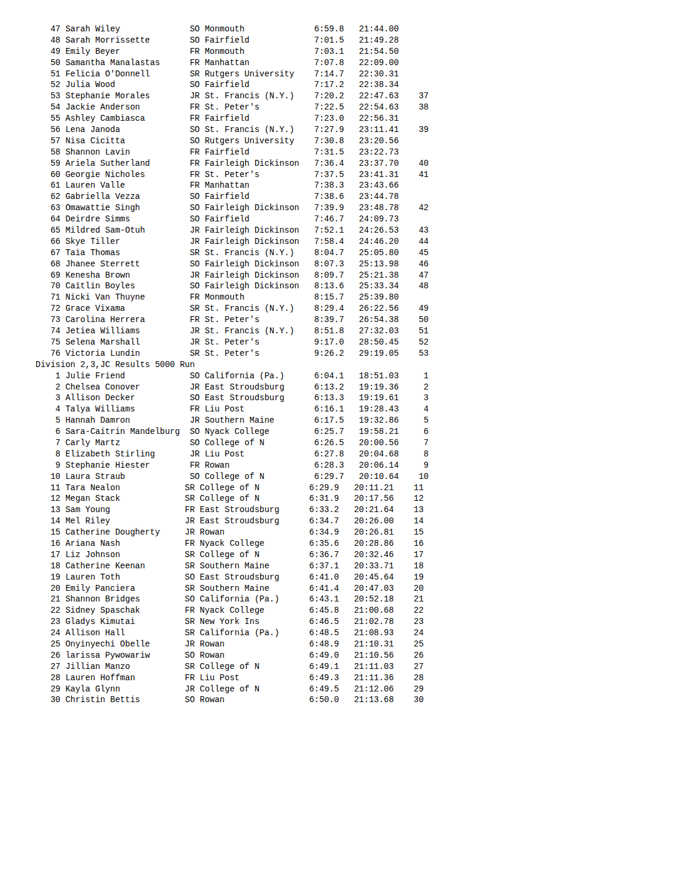47 Sarah Wiley              SO Monmouth              6:59.8   21:44.00
   48 Sarah Morrissette        SO Fairfield             7:01.5   21:49.28
   49 Emily Beyer              FR Monmouth              7:03.1   21:54.50
   50 Samantha Manalastas      FR Manhattan             7:07.8   22:09.00
   51 Felicia O'Donnell        SR Rutgers University    7:14.7   22:30.31
   52 Julia Wood               SO Fairfield             7:17.2   22:38.34
   53 Stephanie Morales        JR St. Francis (N.Y.)    7:20.2   22:47.63    37
   54 Jackie Anderson          FR St. Peter's           7:22.5   22:54.63    38
   55 Ashley Cambiasca         FR Fairfield             7:23.0   22:56.31
   56 Lena Janoda              SO St. Francis (N.Y.)    7:27.9   23:11.41    39
   57 Nisa Cicitta             SO Rutgers University    7:30.8   23:20.56
   58 Shannon Lavin            FR Fairfield             7:31.5   23:22.73
   59 Ariela Sutherland        FR Fairleigh Dickinson   7:36.4   23:37.70    40
   60 Georgie Nicholes         FR St. Peter's           7:37.5   23:41.31    41
   61 Lauren Valle             FR Manhattan             7:38.3   23:43.66
   62 Gabriella Vezza          SO Fairfield             7:38.6   23:44.78
   63 Omawattie Singh          SO Fairleigh Dickinson   7:39.9   23:48.78    42
   64 Deirdre Simms            SO Fairfield             7:46.7   24:09.73
   65 Mildred Sam-Otuh         JR Fairleigh Dickinson   7:52.1   24:26.53    43
   66 Skye Tiller              JR Fairleigh Dickinson   7:58.4   24:46.20    44
   67 Taia Thomas              SR St. Francis (N.Y.)    8:04.7   25:05.80    45
   68 Jhanee Sterrett          SO Fairleigh Dickinson   8:07.3   25:13.98    46
   69 Kenesha Brown            JR Fairleigh Dickinson   8:09.7   25:21.38    47
   70 Caitlin Boyles           SO Fairleigh Dickinson   8:13.6   25:33.34    48
   71 Nicki Van Thuyne         FR Monmouth              8:15.7   25:39.80
   72 Grace Vixama             SR St. Francis (N.Y.)    8:29.4   26:22.56    49
   73 Carolina Herrera         FR St. Peter's           8:39.7   26:54.38    50
   74 Jetiea Williams          JR St. Francis (N.Y.)    8:51.8   27:32.03    51
   75 Selena Marshall          JR St. Peter's           9:17.0   28:50.45    52
   76 Victoria Lundin          SR St. Peter's           9:26.2   29:19.05    53
Division 2,3,JC Results 5000 Run
    1 Julie Friend             SO California (Pa.)      6:04.1   18:51.03     1
    2 Chelsea Conover          JR East Stroudsburg      6:13.2   19:19.36     2
    3 Allison Decker           SO East Stroudsburg      6:13.3   19:19.61     3
    4 Talya Williams           FR Liu Post              6:16.1   19:28.43     4
    5 Hannah Damron            JR Southern Maine        6:17.5   19:32.86     5
    6 Sara-Caitrin Mandelburg  SO Nyack College         6:25.7   19:58.21     6
    7 Carly Martz              SO College of N          6:26.5   20:00.56     7
    8 Elizabeth Stirling       JR Liu Post              6:27.8   20:04.68     8
    9 Stephanie Hiester        FR Rowan                 6:28.3   20:06.14     9
   10 Laura Straub             SO College of N          6:29.7   20:10.64    10
   11 Tara Nealon             SR College of N          6:29.9   20:11.21    11
   12 Megan Stack             SR College of N          6:31.9   20:17.56    12
   13 Sam Young               FR East Stroudsburg      6:33.2   20:21.64    13
   14 Mel Riley               JR East Stroudsburg      6:34.7   20:26.00    14
   15 Catherine Dougherty     JR Rowan                 6:34.9   20:26.81    15
   16 Ariana Nash             FR Nyack College         6:35.6   20:28.86    16
   17 Liz Johnson             SR College of N          6:36.7   20:32.46    17
   18 Catherine Keenan        SR Southern Maine        6:37.1   20:33.71    18
   19 Lauren Toth             SO East Stroudsburg      6:41.0   20:45.64    19
   20 Emily Panciera          SR Southern Maine        6:41.4   20:47.03    20
   21 Shannon Bridges         SO California (Pa.)      6:43.1   20:52.18    21
   22 Sidney Spaschak         FR Nyack College         6:45.8   21:00.68    22
   23 Gladys Kimutai          SR New York Ins          6:46.5   21:02.78    23
   24 Allison Hall            SR California (Pa.)      6:48.5   21:08.93    24
   25 Onyinyechi Obelle       JR Rowan                 6:48.9   21:10.31    25
   26 larissa Pywowariw       SO Rowan                 6:49.0   21:10.56    26
   27 Jillian Manzo           SR College of N          6:49.1   21:11.03    27
   28 Lauren Hoffman          FR Liu Post              6:49.3   21:11.36    28
   29 Kayla Glynn             JR College of N          6:49.5   21:12.06    29
   30 Christin Bettis         SO Rowan                 6:50.0   21:13.68    30